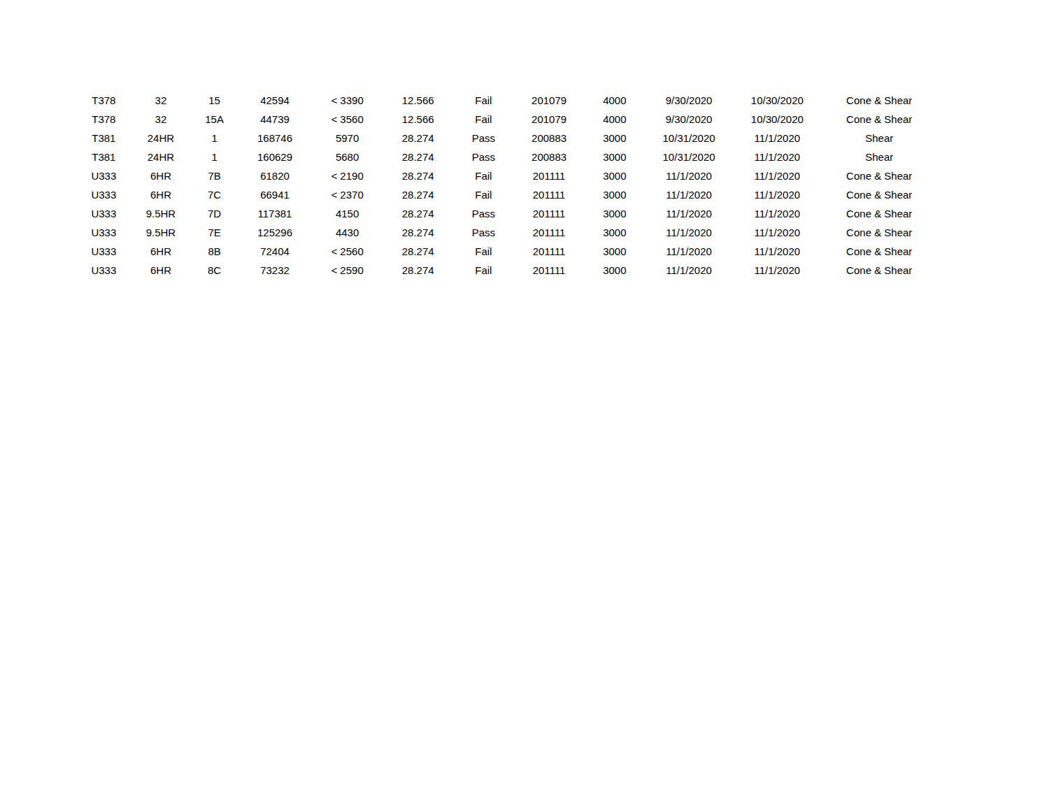| T378 | 32 | 15 | 42594 | < 3390 | 12.566 | Fail | 201079 | 4000 | 9/30/2020 | 10/30/2020 | Cone & Shear |
| T378 | 32 | 15A | 44739 | < 3560 | 12.566 | Fail | 201079 | 4000 | 9/30/2020 | 10/30/2020 | Cone & Shear |
| T381 | 24HR | 1 | 168746 | 5970 | 28.274 | Pass | 200883 | 3000 | 10/31/2020 | 11/1/2020 | Shear |
| T381 | 24HR | 1 | 160629 | 5680 | 28.274 | Pass | 200883 | 3000 | 10/31/2020 | 11/1/2020 | Shear |
| U333 | 6HR | 7B | 61820 | < 2190 | 28.274 | Fail | 201111 | 3000 | 11/1/2020 | 11/1/2020 | Cone & Shear |
| U333 | 6HR | 7C | 66941 | < 2370 | 28.274 | Fail | 201111 | 3000 | 11/1/2020 | 11/1/2020 | Cone & Shear |
| U333 | 9.5HR | 7D | 117381 | 4150 | 28.274 | Pass | 201111 | 3000 | 11/1/2020 | 11/1/2020 | Cone & Shear |
| U333 | 9.5HR | 7E | 125296 | 4430 | 28.274 | Pass | 201111 | 3000 | 11/1/2020 | 11/1/2020 | Cone & Shear |
| U333 | 6HR | 8B | 72404 | < 2560 | 28.274 | Fail | 201111 | 3000 | 11/1/2020 | 11/1/2020 | Cone & Shear |
| U333 | 6HR | 8C | 73232 | < 2590 | 28.274 | Fail | 201111 | 3000 | 11/1/2020 | 11/1/2020 | Cone & Shear |